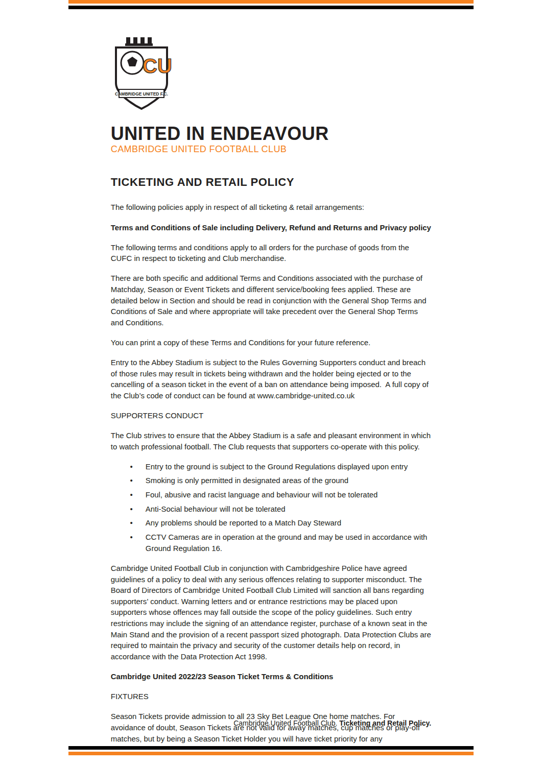Cambridge United F.C. crest CU CAMBRIDGE UNITED F.C.
United in Endeavour
Cambridge United Football Club
Ticketing and Retail Policy
The following policies apply in respect of all ticketing & retail arrangements:
Terms and Conditions of Sale including Delivery, Refund and Returns and Privacy policy
The following terms and conditions apply to all orders for the purchase of goods from the CUFC in respect to ticketing and Club merchandise.
There are both specific and additional Terms and Conditions associated with the purchase of Matchday, Season or Event Tickets and different service/booking fees applied. These are detailed below in Section and should be read in conjunction with the General Shop Terms and Conditions of Sale and where appropriate will take precedent over the General Shop Terms and Conditions.
You can print a copy of these Terms and Conditions for your future reference.
Entry to the Abbey Stadium is subject to the Rules Governing Supporters conduct and breach of those rules may result in tickets being withdrawn and the holder being ejected or to the cancelling of a season ticket in the event of a ban on attendance being imposed. A full copy of the Club’s code of conduct can be found at www.cambridge-united.co.uk
SUPPORTERS CONDUCT
The Club strives to ensure that the Abbey Stadium is a safe and pleasant environment in which to watch professional football. The Club requests that supporters co-operate with this policy.
Entry to the ground is subject to the Ground Regulations displayed upon entry
Smoking is only permitted in designated areas of the ground
Foul, abusive and racist language and behaviour will not be tolerated
Anti-Social behaviour will not be tolerated
Any problems should be reported to a Match Day Steward
CCTV Cameras are in operation at the ground and may be used in accordance with Ground Regulation 16.
Cambridge United Football Club in conjunction with Cambridgeshire Police have agreed guidelines of a policy to deal with any serious offences relating to supporter misconduct. The Board of Directors of Cambridge United Football Club Limited will sanction all bans regarding supporters’ conduct. Warning letters and or entrance restrictions may be placed upon supporters whose offences may fall outside the scope of the policy guidelines. Such entry restrictions may include the signing of an attendance register, purchase of a known seat in the Main Stand and the provision of a recent passport sized photograph. Data Protection Clubs are required to maintain the privacy and security of the customer details help on record, in accordance with the Data Protection Act 1998.
Cambridge United 2022/23 Season Ticket Terms & Conditions
FIXTURES
Season Tickets provide admission to all 23 Sky Bet League One home matches. For avoidance of doubt, Season Tickets are not valid for away matches, cup matches or play-off matches, but by being a Season Ticket Holder you will have ticket priority for any aforementioned fixtures.
Cambridge United Football Club. Ticketing and Retail Policy.